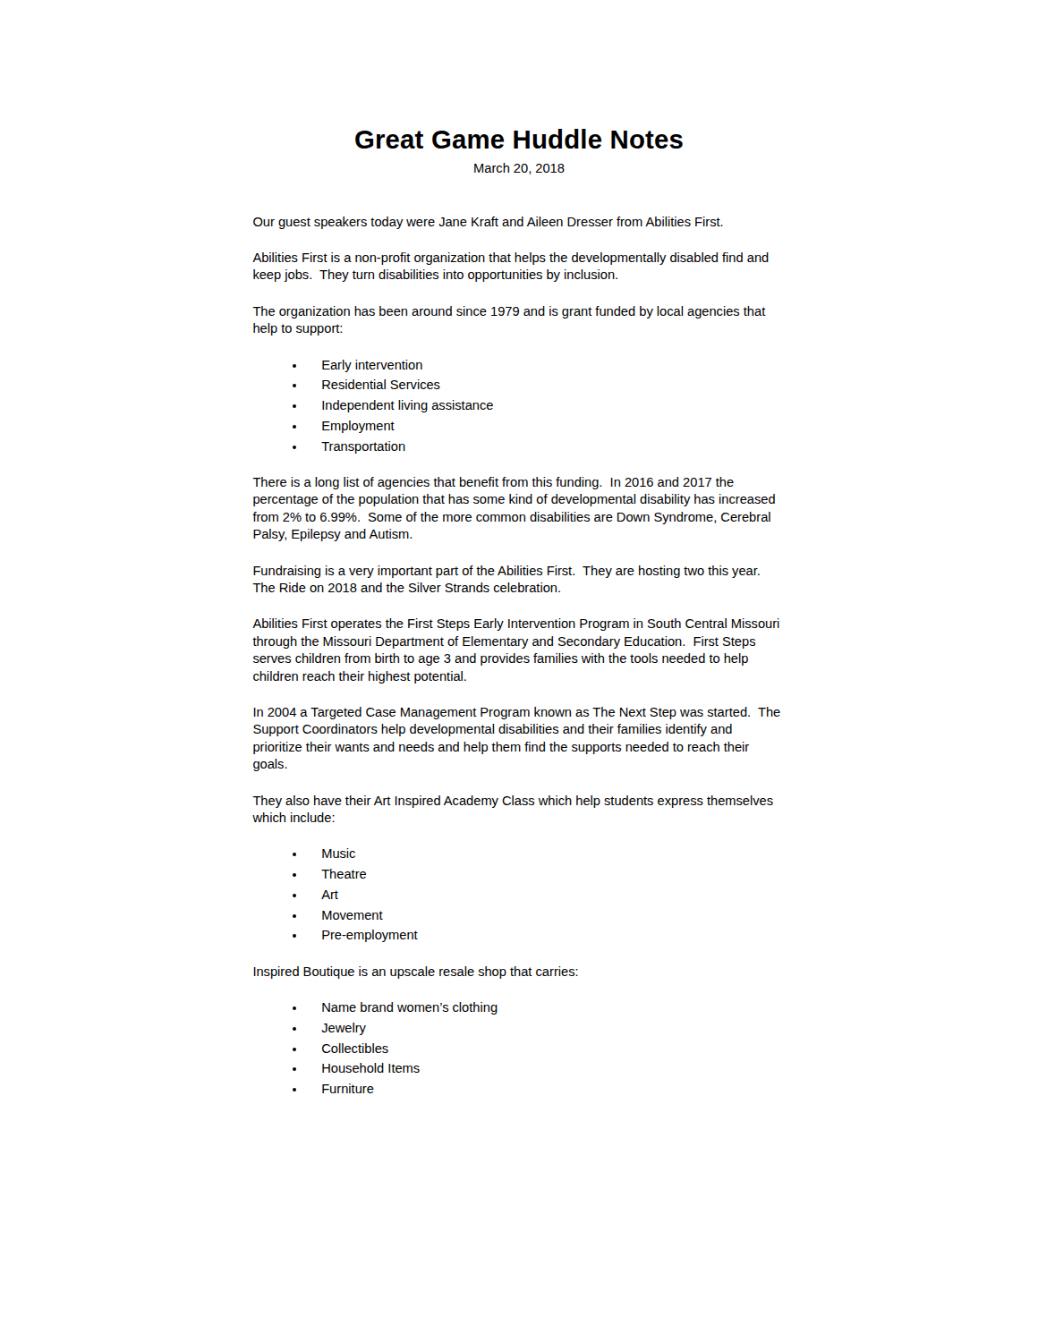Great Game Huddle Notes
March 20, 2018
Our guest speakers today were Jane Kraft and Aileen Dresser from Abilities First.
Abilities First is a non-profit organization that helps the developmentally disabled find and keep jobs. They turn disabilities into opportunities by inclusion.
The organization has been around since 1979 and is grant funded by local agencies that help to support:
Early intervention
Residential Services
Independent living assistance
Employment
Transportation
There is a long list of agencies that benefit from this funding. In 2016 and 2017 the percentage of the population that has some kind of developmental disability has increased from 2% to 6.99%. Some of the more common disabilities are Down Syndrome, Cerebral Palsy, Epilepsy and Autism.
Fundraising is a very important part of the Abilities First. They are hosting two this year. The Ride on 2018 and the Silver Strands celebration.
Abilities First operates the First Steps Early Intervention Program in South Central Missouri through the Missouri Department of Elementary and Secondary Education. First Steps serves children from birth to age 3 and provides families with the tools needed to help children reach their highest potential.
In 2004 a Targeted Case Management Program known as The Next Step was started. The Support Coordinators help developmental disabilities and their families identify and prioritize their wants and needs and help them find the supports needed to reach their goals.
They also have their Art Inspired Academy Class which help students express themselves which include:
Music
Theatre
Art
Movement
Pre-employment
Inspired Boutique is an upscale resale shop that carries:
Name brand women’s clothing
Jewelry
Collectibles
Household Items
Furniture